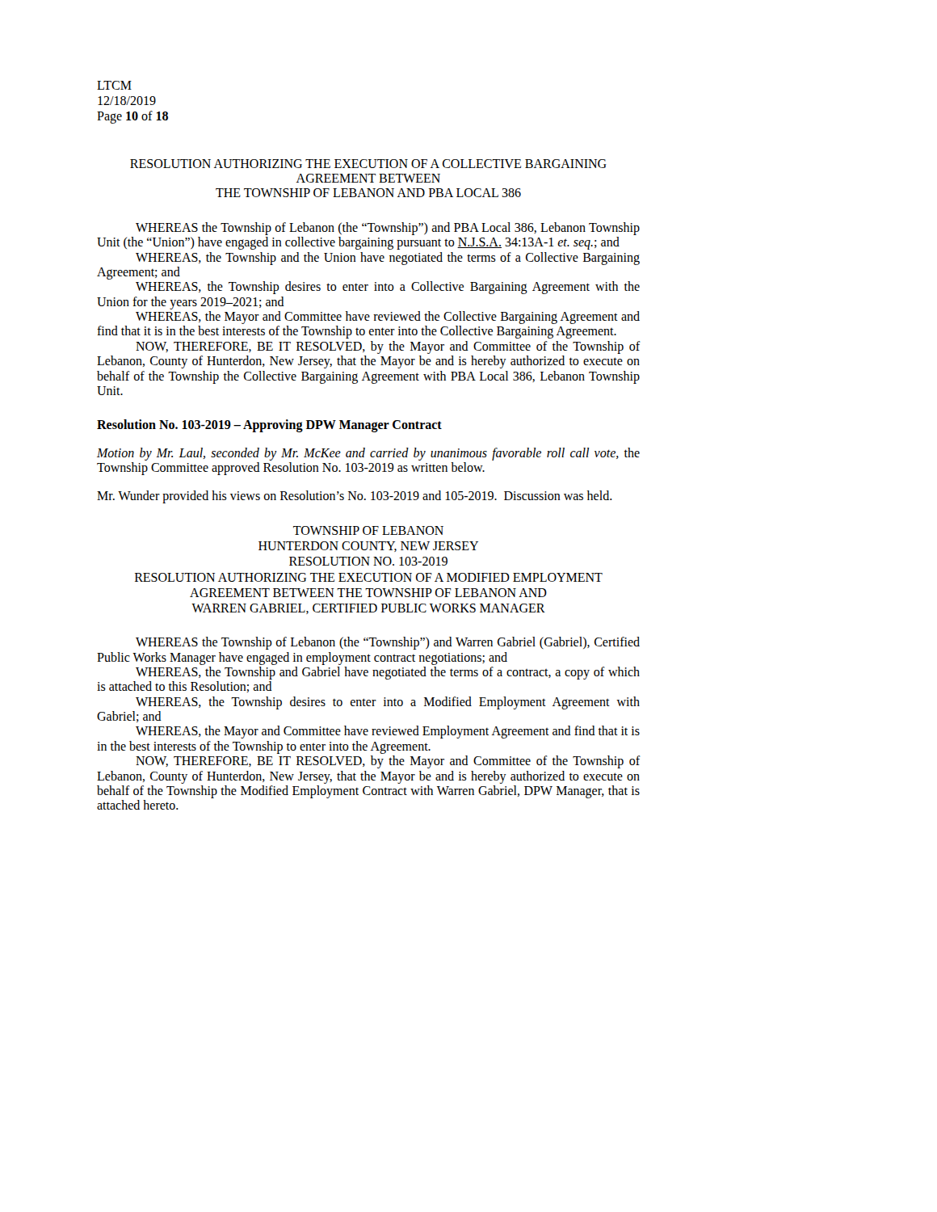LTCM
12/18/2019
Page 10 of 18
RESOLUTION AUTHORIZING THE EXECUTION OF A COLLECTIVE BARGAINING
AGREEMENT BETWEEN
THE TOWNSHIP OF LEBANON AND PBA LOCAL 386
WHEREAS the Township of Lebanon (the “Township”) and PBA Local 386, Lebanon Township Unit (the “Union”) have engaged in collective bargaining pursuant to N.J.S.A. 34:13A-1 et. seq.; and
WHEREAS, the Township and the Union have negotiated the terms of a Collective Bargaining Agreement; and
WHEREAS, the Township desires to enter into a Collective Bargaining Agreement with the Union for the years 2019–2021; and
WHEREAS, the Mayor and Committee have reviewed the Collective Bargaining Agreement and find that it is in the best interests of the Township to enter into the Collective Bargaining Agreement.
NOW, THEREFORE, BE IT RESOLVED, by the Mayor and Committee of the Township of Lebanon, County of Hunterdon, New Jersey, that the Mayor be and is hereby authorized to execute on behalf of the Township the Collective Bargaining Agreement with PBA Local 386, Lebanon Township Unit.
Resolution No. 103-2019 – Approving DPW Manager Contract
Motion by Mr. Laul, seconded by Mr. McKee and carried by unanimous favorable roll call vote, the Township Committee approved Resolution No. 103-2019 as written below.
Mr. Wunder provided his views on Resolution’s No. 103-2019 and 105-2019. Discussion was held.
TOWNSHIP OF LEBANON
HUNTERDON COUNTY, NEW JERSEY
RESOLUTION NO. 103-2019
RESOLUTION AUTHORIZING THE EXECUTION OF A MODIFIED EMPLOYMENT
AGREEMENT BETWEEN THE TOWNSHIP OF LEBANON AND
WARREN GABRIEL, CERTIFIED PUBLIC WORKS MANAGER
WHEREAS the Township of Lebanon (the “Township”) and Warren Gabriel (Gabriel), Certified Public Works Manager have engaged in employment contract negotiations; and
WHEREAS, the Township and Gabriel have negotiated the terms of a contract, a copy of which is attached to this Resolution; and
WHEREAS, the Township desires to enter into a Modified Employment Agreement with Gabriel; and
WHEREAS, the Mayor and Committee have reviewed Employment Agreement and find that it is in the best interests of the Township to enter into the Agreement.
NOW, THEREFORE, BE IT RESOLVED, by the Mayor and Committee of the Township of Lebanon, County of Hunterdon, New Jersey, that the Mayor be and is hereby authorized to execute on behalf of the Township the Modified Employment Contract with Warren Gabriel, DPW Manager, that is attached hereto.